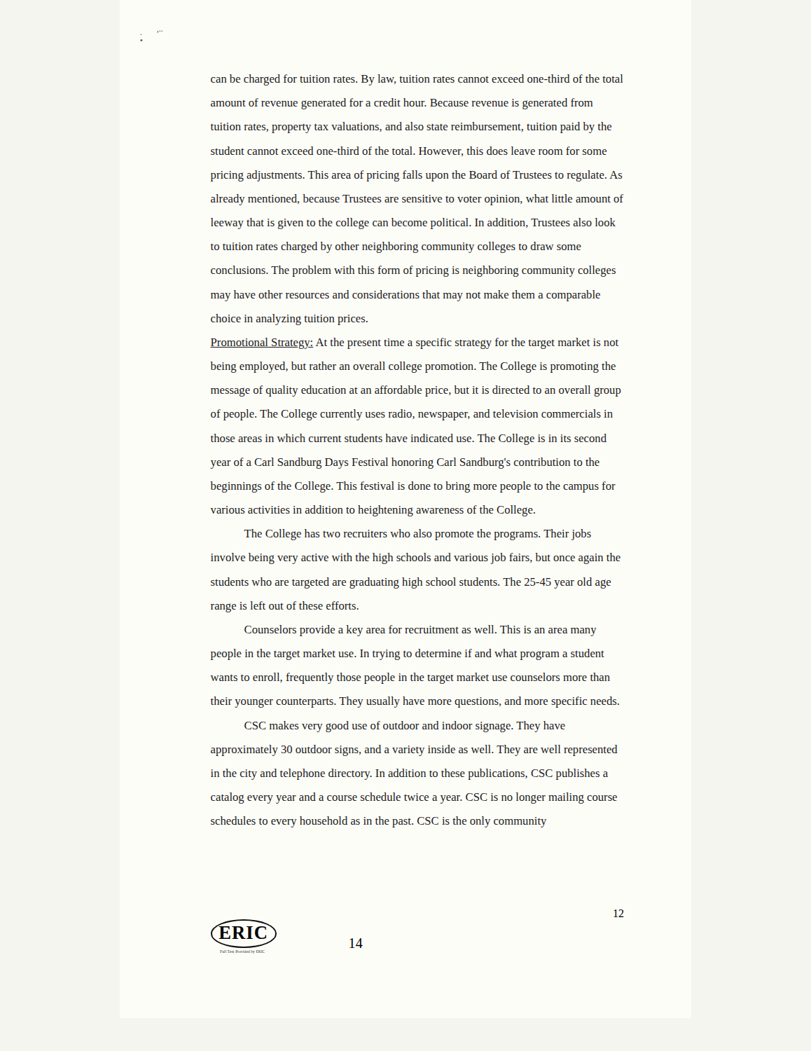,..
.
•
can be charged for tuition rates. By law, tuition rates cannot exceed one-third of the total amount of revenue generated for a credit hour. Because revenue is generated from tuition rates, property tax valuations, and also state reimbursement, tuition paid by the student cannot exceed one-third of the total. However, this does leave room for some pricing adjustments. This area of pricing falls upon the Board of Trustees to regulate. As already mentioned, because Trustees are sensitive to voter opinion, what little amount of leeway that is given to the college can become political. In addition, Trustees also look to tuition rates charged by other neighboring community colleges to draw some conclusions. The problem with this form of pricing is neighboring community colleges may have other resources and considerations that may not make them a comparable choice in analyzing tuition prices.
Promotional Strategy: At the present time a specific strategy for the target market is not being employed, but rather an overall college promotion. The College is promoting the message of quality education at an affordable price, but it is directed to an overall group of people. The College currently uses radio, newspaper, and television commercials in those areas in which current students have indicated use. The College is in its second year of a Carl Sandburg Days Festival honoring Carl Sandburg's contribution to the beginnings of the College. This festival is done to bring more people to the campus for various activities in addition to heightening awareness of the College.
The College has two recruiters who also promote the programs. Their jobs involve being very active with the high schools and various job fairs, but once again the students who are targeted are graduating high school students. The 25-45 year old age range is left out of these efforts.
Counselors provide a key area for recruitment as well. This is an area many people in the target market use. In trying to determine if and what program a student wants to enroll, frequently those people in the target market use counselors more than their younger counterparts. They usually have more questions, and more specific needs.
CSC makes very good use of outdoor and indoor signage. They have approximately 30 outdoor signs, and a variety inside as well. They are well represented in the city and telephone directory. In addition to these publications, CSC publishes a catalog every year and a course schedule twice a year. CSC is no longer mailing course schedules to every household as in the past. CSC is the only community
12
ERIC Full Text Provided by ERIC
14